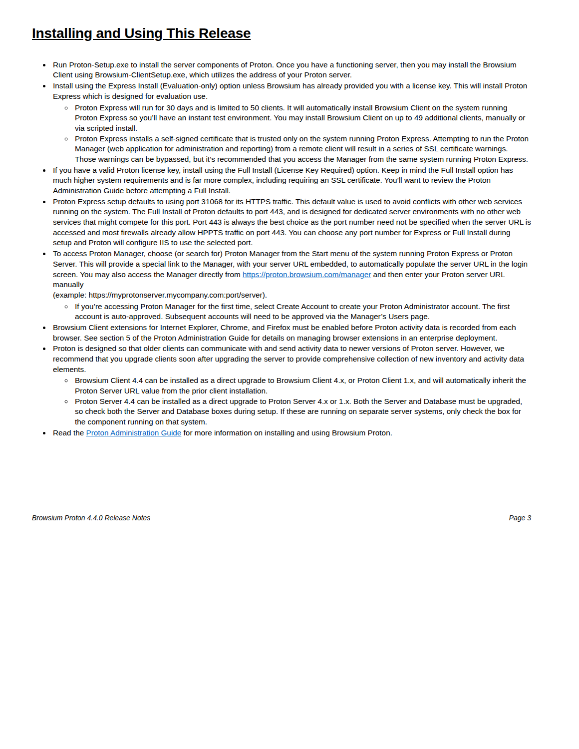Installing and Using This Release
Run Proton-Setup.exe to install the server components of Proton. Once you have a functioning server, then you may install the Browsium Client using Browsium-ClientSetup.exe, which utilizes the address of your Proton server.
Install using the Express Install (Evaluation-only) option unless Browsium has already provided you with a license key. This will install Proton Express which is designed for evaluation use.
Proton Express will run for 30 days and is limited to 50 clients. It will automatically install Browsium Client on the system running Proton Express so you’ll have an instant test environment. You may install Browsium Client on up to 49 additional clients, manually or via scripted install.
Proton Express installs a self-signed certificate that is trusted only on the system running Proton Express. Attempting to run the Proton Manager (web application for administration and reporting) from a remote client will result in a series of SSL certificate warnings. Those warnings can be bypassed, but it’s recommended that you access the Manager from the same system running Proton Express.
If you have a valid Proton license key, install using the Full Install (License Key Required) option. Keep in mind the Full Install option has much higher system requirements and is far more complex, including requiring an SSL certificate. You’ll want to review the Proton Administration Guide before attempting a Full Install.
Proton Express setup defaults to using port 31068 for its HTTPS traffic. This default value is used to avoid conflicts with other web services running on the system. The Full Install of Proton defaults to port 443, and is designed for dedicated server environments with no other web services that might compete for this port. Port 443 is always the best choice as the port number need not be specified when the server URL is accessed and most firewalls already allow HPPTS traffic on port 443. You can choose any port number for Express or Full Install during setup and Proton will configure IIS to use the selected port.
To access Proton Manager, choose (or search for) Proton Manager from the Start menu of the system running Proton Express or Proton Server. This will provide a special link to the Manager, with your server URL embedded, to automatically populate the server URL in the login screen. You may also access the Manager directly from https://proton.browsium.com/manager and then enter your Proton server URL manually
(example: https://myprotonserver.mycompany.com:port/server).
If you’re accessing Proton Manager for the first time, select Create Account to create your Proton Administrator account. The first account is auto-approved. Subsequent accounts will need to be approved via the Manager’s Users page.
Browsium Client extensions for Internet Explorer, Chrome, and Firefox must be enabled before Proton activity data is recorded from each browser. See section 5 of the Proton Administration Guide for details on managing browser extensions in an enterprise deployment.
Proton is designed so that older clients can communicate with and send activity data to newer versions of Proton server. However, we recommend that you upgrade clients soon after upgrading the server to provide comprehensive collection of new inventory and activity data elements.
Browsium Client 4.4 can be installed as a direct upgrade to Browsium Client 4.x, or Proton Client 1.x, and will automatically inherit the Proton Server URL value from the prior client installation.
Proton Server 4.4 can be installed as a direct upgrade to Proton Server 4.x or 1.x. Both the Server and Database must be upgraded, so check both the Server and Database boxes during setup. If these are running on separate server systems, only check the box for the component running on that system.
Read the Proton Administration Guide for more information on installing and using Browsium Proton.
Browsium Proton 4.4.0 Release Notes Page 3